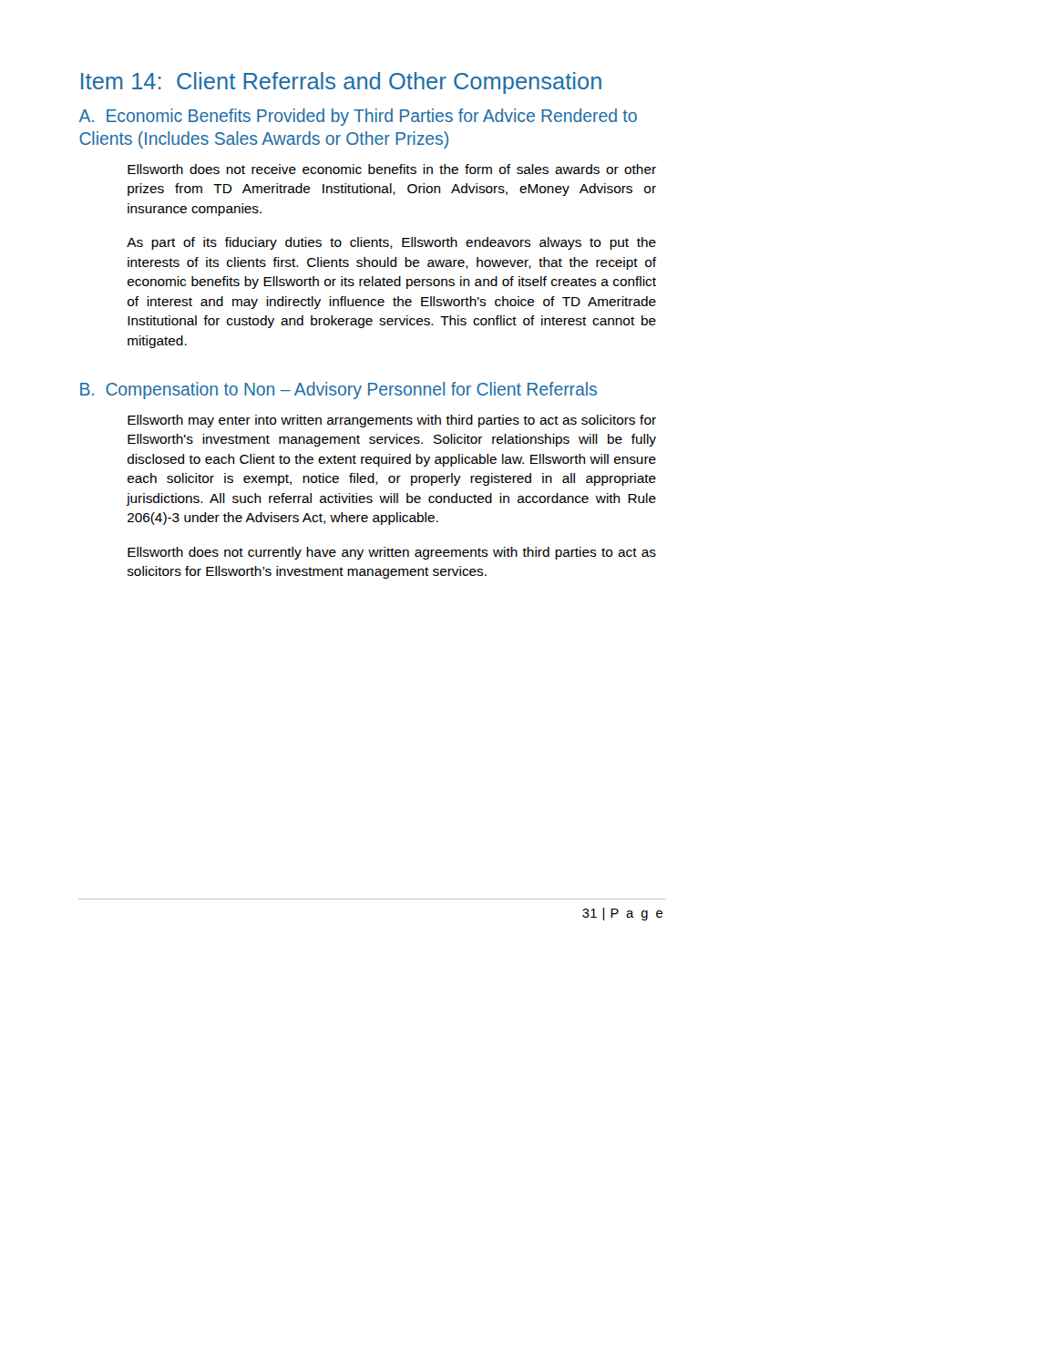Item 14: Client Referrals and Other Compensation
A. Economic Benefits Provided by Third Parties for Advice Rendered to Clients (Includes Sales Awards or Other Prizes)
Ellsworth does not receive economic benefits in the form of sales awards or other prizes from TD Ameritrade Institutional, Orion Advisors, eMoney Advisors or insurance companies.
As part of its fiduciary duties to clients, Ellsworth endeavors always to put the interests of its clients first. Clients should be aware, however, that the receipt of economic benefits by Ellsworth or its related persons in and of itself creates a conflict of interest and may indirectly influence the Ellsworth's choice of TD Ameritrade Institutional for custody and brokerage services. This conflict of interest cannot be mitigated.
B. Compensation to Non – Advisory Personnel for Client Referrals
Ellsworth may enter into written arrangements with third parties to act as solicitors for Ellsworth's investment management services. Solicitor relationships will be fully disclosed to each Client to the extent required by applicable law. Ellsworth will ensure each solicitor is exempt, notice filed, or properly registered in all appropriate jurisdictions. All such referral activities will be conducted in accordance with Rule 206(4)-3 under the Advisers Act, where applicable.
Ellsworth does not currently have any written agreements with third parties to act as solicitors for Ellsworth’s investment management services.
31 | P a g e